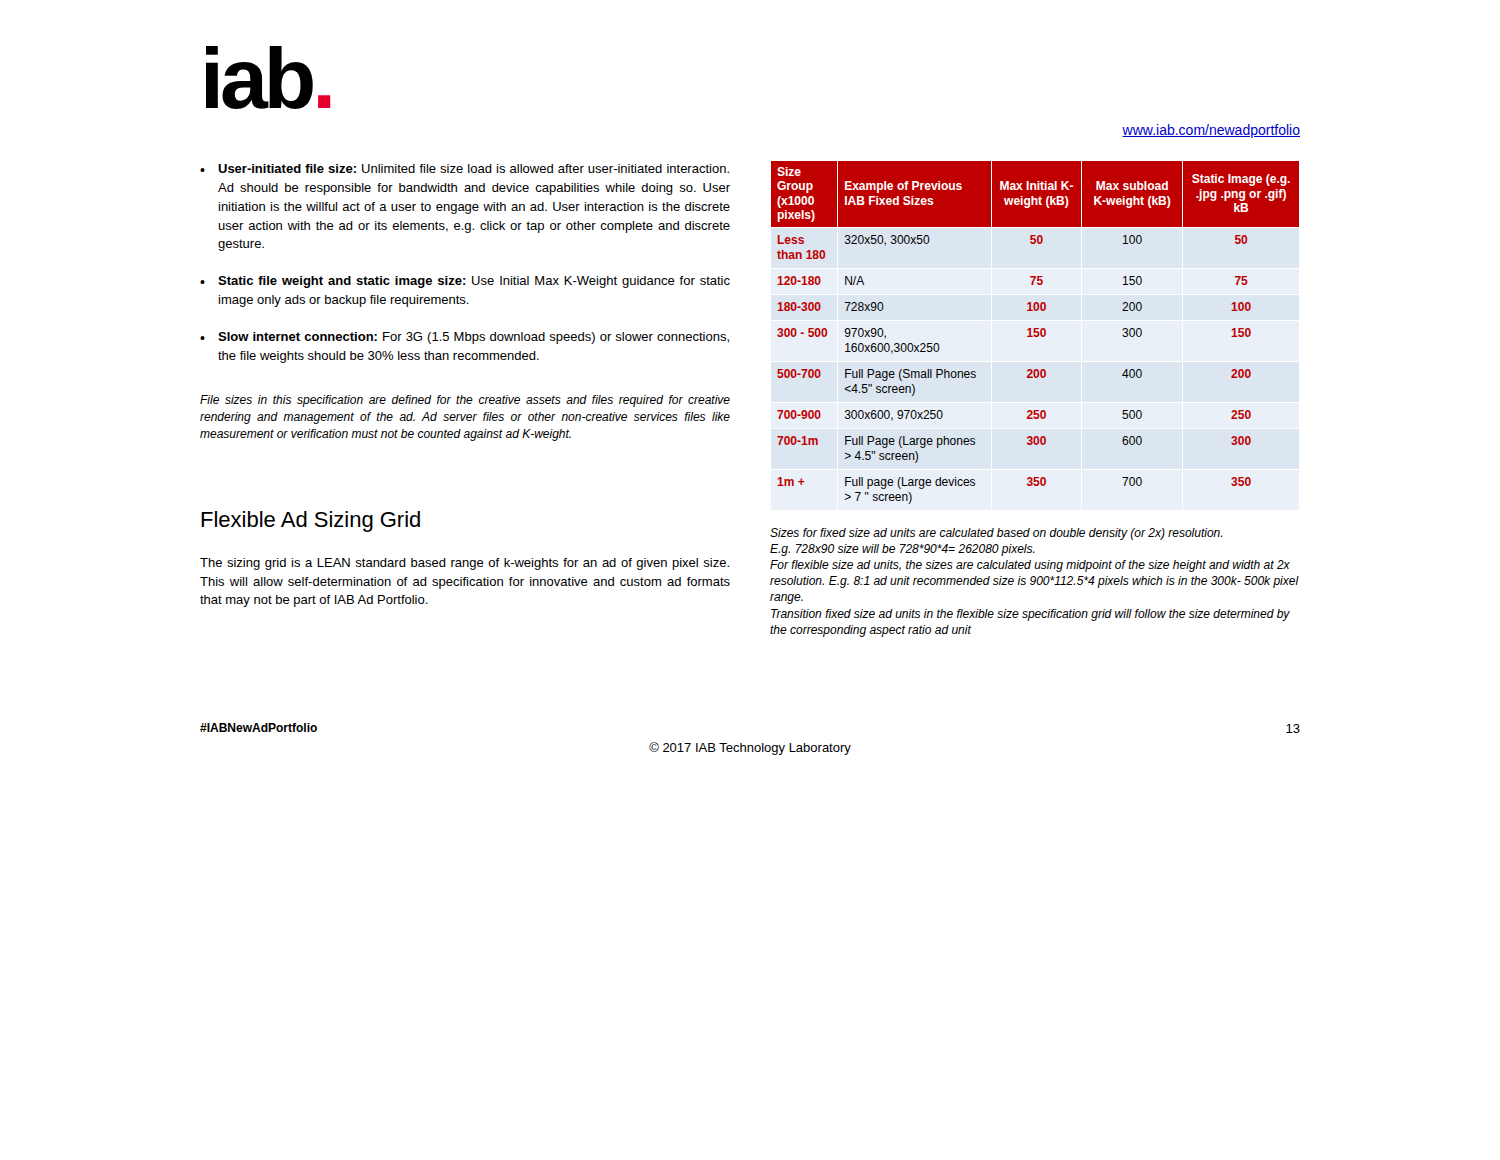iab.
www.iab.com/newadportfolio
User-initiated file size: Unlimited file size load is allowed after user-initiated interaction. Ad should be responsible for bandwidth and device capabilities while doing so. User initiation is the willful act of a user to engage with an ad. User interaction is the discrete user action with the ad or its elements, e.g. click or tap or other complete and discrete gesture.
Static file weight and static image size: Use Initial Max K-Weight guidance for static image only ads or backup file requirements.
Slow internet connection: For 3G (1.5 Mbps download speeds) or slower connections, the file weights should be 30% less than recommended.
File sizes in this specification are defined for the creative assets and files required for creative rendering and management of the ad. Ad server files or other non-creative services files like measurement or verification must not be counted against ad K-weight.
Flexible Ad Sizing Grid
The sizing grid is a LEAN standard based range of k-weights for an ad of given pixel size. This will allow self-determination of ad specification for innovative and custom ad formats that may not be part of IAB Ad Portfolio.
| Size Group (x1000 pixels) | Example of Previous IAB Fixed Sizes | Max Initial K-weight (kB) | Max subload K-weight (kB) | Static Image (e.g. .jpg .png or .gif) kB |
| --- | --- | --- | --- | --- |
| Less than 180 | 320x50, 300x50 | 50 | 100 | 50 |
| 120-180 | N/A | 75 | 150 | 75 |
| 180-300 | 728x90 | 100 | 200 | 100 |
| 300 - 500 | 970x90, 160x600,300x250 | 150 | 300 | 150 |
| 500-700 | Full Page (Small Phones <4.5" screen) | 200 | 400 | 200 |
| 700-900 | 300x600, 970x250 | 250 | 500 | 250 |
| 700-1m | Full Page (Large phones > 4.5" screen) | 300 | 600 | 300 |
| 1m + | Full page (Large devices > 7 " screen) | 350 | 700 | 350 |
Sizes for fixed size ad units are calculated based on double density (or 2x) resolution.
E.g. 728x90 size will be 728*90*4= 262080 pixels.
For flexible size ad units, the sizes are calculated using midpoint of the size height and width at 2x resolution. E.g. 8:1 ad unit recommended size is 900*112.5*4 pixels which is in the 300k- 500k pixel range.
Transition fixed size ad units in the flexible size specification grid will follow the size determined by the corresponding aspect ratio ad unit
#IABNewAdPortfolio 13
© 2017 IAB Technology Laboratory